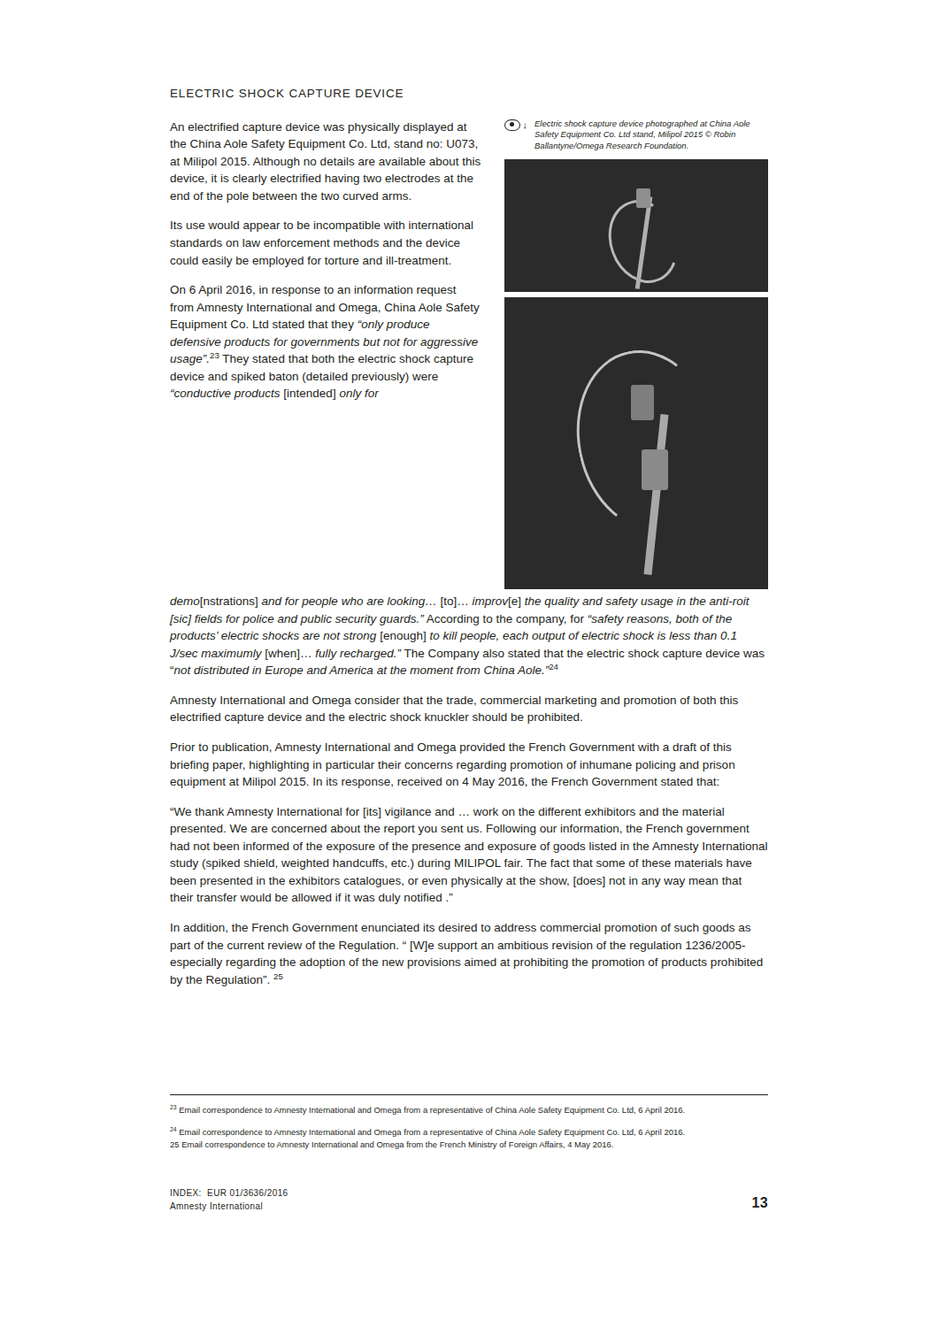Electric shock capture device
An electrified capture device was physically displayed at the China Aole Safety Equipment Co. Ltd, stand no: U073, at Milipol 2015. Although no details are available about this device, it is clearly electrified having two electrodes at the end of the pole between the two curved arms.
Its use would appear to be incompatible with international standards on law enforcement methods and the device could easily be employed for torture and ill-treatment.
On 6 April 2016, in response to an information request from Amnesty International and Omega, China Aole Safety Equipment Co. Ltd stated that they “only produce defensive products for governments but not for aggressive usage”.23 They stated that both the electric shock capture device and spiked baton (detailed previously) were “conductive products [intended] only for
↓ Electric shock capture device photographed at China Aole Safety Equipment Co. Ltd stand, Milipol 2015 © Robin Ballantyne/Omega Research Foundation.
demo[nstrations] and for people who are looking… [to]… improv[e] the quality and safety usage in the anti-roit [sic] fields for police and public security guards.” According to the company, for “safety reasons, both of the products’ electric shocks are not strong [enough] to kill people, each output of electric shock is less than 0.1 J/sec maximumly [when]… fully recharged.” The Company also stated that the electric shock capture device was “not distributed in Europe and America at the moment from China Aole.”24
Amnesty International and Omega consider that the trade, commercial marketing and promotion of both this electrified capture device and the electric shock knuckler should be prohibited.
Prior to publication, Amnesty International and Omega provided the French Government with a draft of this briefing paper, highlighting in particular their concerns regarding promotion of inhumane policing and prison equipment at Milipol 2015. In its response, received on 4 May 2016, the French Government stated that:
“We thank Amnesty International for [its] vigilance and … work on the different exhibitors and the material presented. We are concerned about the report you sent us. Following our information, the French government had not been informed of the exposure of the presence and exposure of goods listed in the Amnesty International study (spiked shield, weighted handcuffs, etc.) during MILIPOL fair. The fact that some of these materials have been presented in the exhibitors catalogues, or even physically at the show, [does] not in any way mean that their transfer would be allowed if it was duly notified .”
In addition, the French Government enunciated its desired to address commercial promotion of such goods as part of the current review of the Regulation. “ [W]e support an ambitious revision of the regulation 1236/2005- especially regarding the adoption of the new provisions aimed at prohibiting the promotion of products prohibited by the Regulation”. 25
23 Email correspondence to Amnesty International and Omega from a representative of China Aole Safety Equipment Co. Ltd, 6 April 2016.
24 Email correspondence to Amnesty International and Omega from a representative of China Aole Safety Equipment Co. Ltd, 6 April 2016.
25 Email correspondence to Amnesty International and Omega from the French Ministry of Foreign Affairs, 4 May 2016.
INDEX: EUR 01/3636/2016
Amnesty International
13